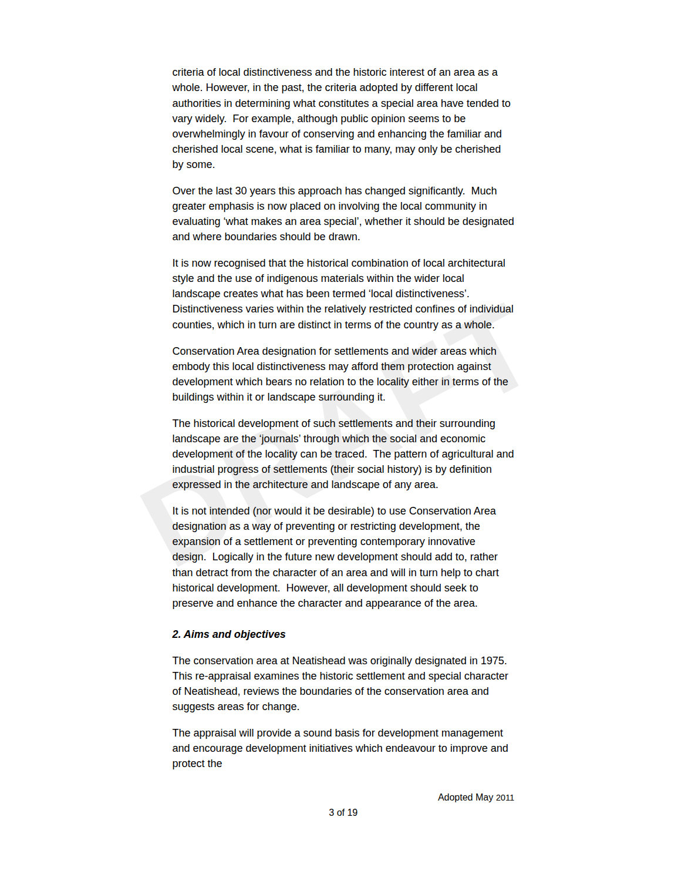DRAFT
criteria of local distinctiveness and the historic interest of an area as a whole. However, in the past, the criteria adopted by different local authorities in determining what constitutes a special area have tended to vary widely. For example, although public opinion seems to be overwhelmingly in favour of conserving and enhancing the familiar and cherished local scene, what is familiar to many, may only be cherished by some.
Over the last 30 years this approach has changed significantly. Much greater emphasis is now placed on involving the local community in evaluating ‘what makes an area special’, whether it should be designated and where boundaries should be drawn.
It is now recognised that the historical combination of local architectural style and the use of indigenous materials within the wider local landscape creates what has been termed ‘local distinctiveness’. Distinctiveness varies within the relatively restricted confines of individual counties, which in turn are distinct in terms of the country as a whole.
Conservation Area designation for settlements and wider areas which embody this local distinctiveness may afford them protection against development which bears no relation to the locality either in terms of the buildings within it or landscape surrounding it.
The historical development of such settlements and their surrounding landscape are the ‘journals’ through which the social and economic development of the locality can be traced. The pattern of agricultural and industrial progress of settlements (their social history) is by definition expressed in the architecture and landscape of any area.
It is not intended (nor would it be desirable) to use Conservation Area designation as a way of preventing or restricting development, the expansion of a settlement or preventing contemporary innovative design. Logically in the future new development should add to, rather than detract from the character of an area and will in turn help to chart historical development. However, all development should seek to preserve and enhance the character and appearance of the area.
2. Aims and objectives
The conservation area at Neatishead was originally designated in 1975. This re-appraisal examines the historic settlement and special character of Neatishead, reviews the boundaries of the conservation area and suggests areas for change.
The appraisal will provide a sound basis for development management and encourage development initiatives which endeavour to improve and protect the
Adopted May 2011
3 of 19